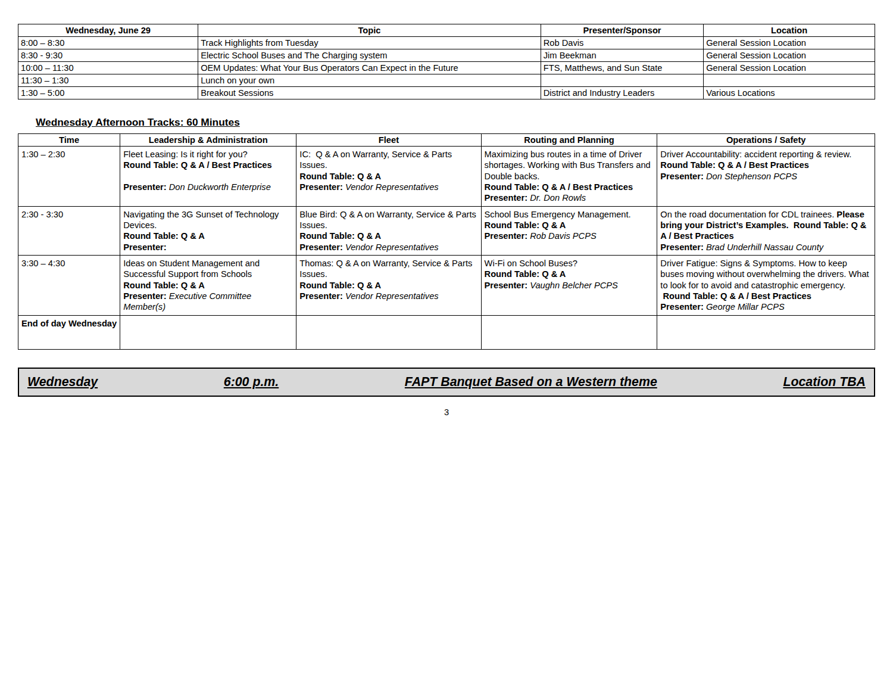| Wednesday, June 29 | Topic | Presenter/Sponsor | Location |
| --- | --- | --- | --- |
| 8:00 – 8:30 | Track Highlights from Tuesday | Rob Davis | General Session Location |
| 8:30 - 9:30 | Electric School Buses and The Charging system | Jim Beekman | General Session Location |
| 10:00 – 11:30 | OEM Updates: What Your Bus Operators Can Expect in the Future | FTS, Matthews, and Sun State | General Session Location |
| 11:30 – 1:30 | Lunch on your own | | |
| 1:30 – 5:00 | Breakout Sessions | District and Industry Leaders | Various Locations |
Wednesday Afternoon Tracks: 60 Minutes
| Time | Leadership & Administration | Fleet | Routing and Planning | Operations / Safety |
| --- | --- | --- | --- | --- |
| 1:30 – 2:30 | Fleet Leasing: Is it right for you? Round Table: Q & A / Best Practices Presenter: Don Duckworth Enterprise | IC: Q & A on Warranty, Service & Parts Issues. Round Table: Q & A Presenter: Vendor Representatives | Maximizing bus routes in a time of Driver shortages. Working with Bus Transfers and Double backs. Round Table: Q & A / Best Practices Presenter: Dr. Don Rowls | Driver Accountability: accident reporting & review. Round Table: Q & A / Best Practices Presenter: Don Stephenson PCPS |
| 2:30 - 3:30 | Navigating the 3G Sunset of Technology Devices. Round Table: Q & A Presenter: | Blue Bird: Q & A on Warranty, Service & Parts Issues. Round Table: Q & A Presenter: Vendor Representatives | School Bus Emergency Management. Round Table: Q & A Presenter: Rob Davis PCPS | On the road documentation for CDL trainees. Please bring your District’s Examples. Round Table: Q & A / Best Practices Presenter: Brad Underhill Nassau County |
| 3:30 – 4:30 | Ideas on Student Management and Successful Support from Schools Round Table: Q & A Presenter: Executive Committee Member(s) | Thomas: Q & A on Warranty, Service & Parts Issues. Round Table: Q & A Presenter: Vendor Representatives | Wi-Fi on School Buses? Round Table: Q & A Presenter: Vaughn Belcher PCPS | Driver Fatigue: Signs & Symptoms. How to keep buses moving without overwhelming the drivers. What to look for to avoid and catastrophic emergency. Round Table: Q & A / Best Practices Presenter: George Millar PCPS |
| End of day Wednesday | | | | |
Wednesday 6:00 p.m. FAPT Banquet Based on a Western theme Location TBA
3